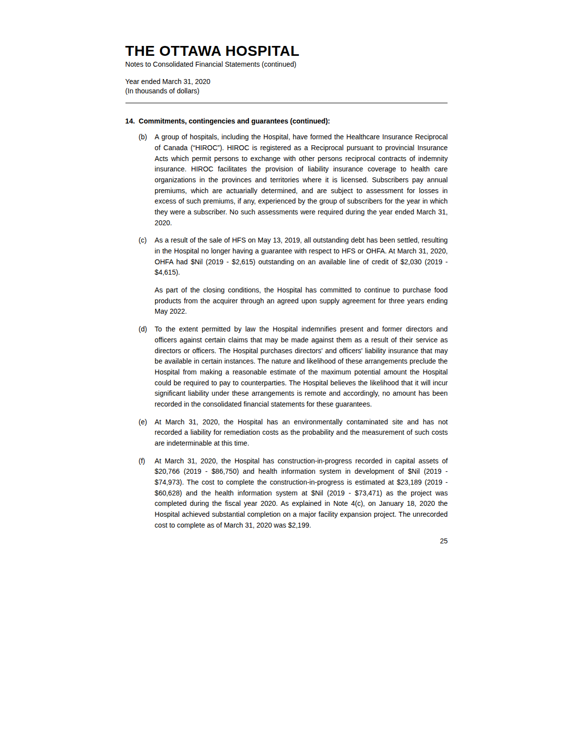THE OTTAWA HOSPITAL
Notes to Consolidated Financial Statements (continued)
Year ended March 31, 2020
(In thousands of dollars)
14. Commitments, contingencies and guarantees (continued):
(b) A group of hospitals, including the Hospital, have formed the Healthcare Insurance Reciprocal of Canada (“HIROC”). HIROC is registered as a Reciprocal pursuant to provincial Insurance Acts which permit persons to exchange with other persons reciprocal contracts of indemnity insurance. HIROC facilitates the provision of liability insurance coverage to health care organizations in the provinces and territories where it is licensed. Subscribers pay annual premiums, which are actuarially determined, and are subject to assessment for losses in excess of such premiums, if any, experienced by the group of subscribers for the year in which they were a subscriber. No such assessments were required during the year ended March 31, 2020.
(c)
As a result of the sale of HFS on May 13, 2019, all outstanding debt has been settled, resulting in the Hospital no longer having a guarantee with respect to HFS or OHFA. At March 31, 2020, OHFA had $Nil (2019 - $2,615) outstanding on an available line of credit of $2,030 (2019 - $4,615).
As part of the closing conditions, the Hospital has committed to continue to purchase food products from the acquirer through an agreed upon supply agreement for three years ending May 2022.
(d) To the extent permitted by law the Hospital indemnifies present and former directors and officers against certain claims that may be made against them as a result of their service as directors or officers. The Hospital purchases directors' and officers' liability insurance that may be available in certain instances. The nature and likelihood of these arrangements preclude the Hospital from making a reasonable estimate of the maximum potential amount the Hospital could be required to pay to counterparties. The Hospital believes the likelihood that it will incur significant liability under these arrangements is remote and accordingly, no amount has been recorded in the consolidated financial statements for these guarantees.
(e) At March 31, 2020, the Hospital has an environmentally contaminated site and has not recorded a liability for remediation costs as the probability and the measurement of such costs are indeterminable at this time.
(f) At March 31, 2020, the Hospital has construction-in-progress recorded in capital assets of $20,766 (2019 - $86,750) and health information system in development of $Nil (2019 - $74,973). The cost to complete the construction-in-progress is estimated at $23,189 (2019 - $60,628) and the health information system at $Nil (2019 - $73,471) as the project was completed during the fiscal year 2020. As explained in Note 4(c), on January 18, 2020 the Hospital achieved substantial completion on a major facility expansion project. The unrecorded cost to complete as of March 31, 2020 was $2,199.
25